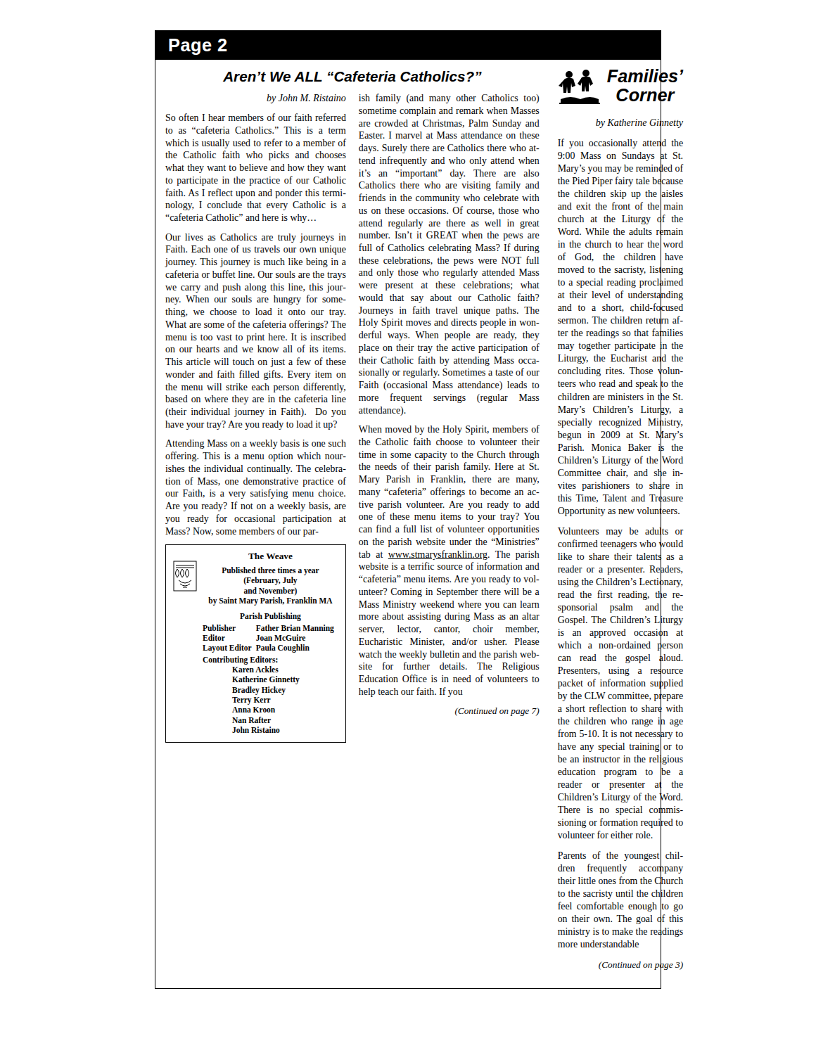Page 2
Aren’t We ALL “Cafeteria Catholics?”
by John M. Ristaino
So often I hear members of our faith referred to as “cafeteria Catholics.” This is a term which is usually used to refer to a member of the Catholic faith who picks and chooses what they want to believe and how they want to participate in the practice of our Catholic faith. As I reflect upon and ponder this terminology, I conclude that every Catholic is a “cafeteria Catholic” and here is why…
Our lives as Catholics are truly journeys in Faith. Each one of us travels our own unique journey. This journey is much like being in a cafeteria or buffet line. Our souls are the trays we carry and push along this line, this journey. When our souls are hungry for something, we choose to load it onto our tray. What are some of the cafeteria offerings? The menu is too vast to print here. It is inscribed on our hearts and we know all of its items. This article will touch on just a few of these wonder and faith filled gifts. Every item on the menu will strike each person differently, based on where they are in the cafeteria line (their individual journey in Faith). Do you have your tray? Are you ready to load it up?
Attending Mass on a weekly basis is one such offering. This is a menu option which nourishes the individual continually. The celebration of Mass, one demonstrative practice of our Faith, is a very satisfying menu choice. Are you ready? If not on a weekly basis, are you ready for occasional participation at Mass? Now, some members of our par-
The Weave
Published three times a year
(February, July
and November)
by Saint Mary Parish, Franklin MA
Parish Publishing
| Publisher | Father Brian Manning |
| Editor | Joan McGuire |
| Layout Editor | Paula Coughlin |
Contributing Editors:
Karen Ackles
Katherine Ginnetty
Bradley Hickey
Terry Kerr
Anna Kroon
Nan Rafter
John Ristaino
ish family (and many other Catholics too) sometime complain and remark when Masses are crowded at Christmas, Palm Sunday and Easter. I marvel at Mass attendance on these days. Surely there are Catholics there who attend infrequently and who only attend when it’s an “important” day. There are also Catholics there who are visiting family and friends in the community who celebrate with us on these occasions. Of course, those who attend regularly are there as well in great number. Isn’t it GREAT when the pews are full of Catholics celebrating Mass? If during these celebrations, the pews were NOT full and only those who regularly attended Mass were present at these celebrations; what would that say about our Catholic faith? Journeys in faith travel unique paths. The Holy Spirit moves and directs people in wonderful ways. When people are ready, they place on their tray the active participation of their Catholic faith by attending Mass occasionally or regularly. Sometimes a taste of our Faith (occasional Mass attendance) leads to more frequent servings (regular Mass attendance).
When moved by the Holy Spirit, members of the Catholic faith choose to volunteer their time in some capacity to the Church through the needs of their parish family. Here at St. Mary Parish in Franklin, there are many, many “cafeteria” offerings to become an active parish volunteer. Are you ready to add one of these menu items to your tray? You can find a full list of volunteer opportunities on the parish website under the “Ministries” tab at www.stmarysfranklin.org. The parish website is a terrific source of information and “cafeteria” menu items. Are you ready to volunteer? Coming in September there will be a Mass Ministry weekend where you can learn more about assisting during Mass as an altar server, lector, cantor, choir member, Eucharistic Minister, and/or usher. Please watch the weekly bulletin and the parish website for further details. The Religious Education Office is in need of volunteers to help teach our faith. If you
(Continued on page 7)
Families’
Corner
by Katherine Ginnetty
If you occasionally attend the 9:00 Mass on Sundays at St. Mary’s you may be reminded of the Pied Piper fairy tale because the children skip up the aisles and exit the front of the main church at the Liturgy of the Word. While the adults remain in the church to hear the word of God, the children have moved to the sacristy, listening to a special reading proclaimed at their level of understanding and to a short, child-focused sermon. The children return after the readings so that families may together participate in the Liturgy, the Eucharist and the concluding rites. Those volunteers who read and speak to the children are ministers in the St. Mary’s Children’s Liturgy, a specially recognized Ministry, begun in 2009 at St. Mary’s Parish. Monica Baker is the Children’s Liturgy of the Word Committee chair, and she invites parishioners to share in this Time, Talent and Treasure Opportunity as new volunteers.
Volunteers may be adults or confirmed teenagers who would like to share their talents as a reader or a presenter. Readers, using the Children’s Lectionary, read the first reading, the responsorial psalm and the Gospel. The Children’s Liturgy is an approved occasion at which a non-ordained person can read the gospel aloud. Presenters, using a resource packet of information supplied by the CLW committee, prepare a short reflection to share with the children who range in age from 5-10. It is not necessary to have any special training or to be an instructor in the religious education program to be a reader or presenter at the Children’s Liturgy of the Word. There is no special commissioning or formation required to volunteer for either role.
Parents of the youngest children frequently accompany their little ones from the Church to the sacristy until the children feel comfortable enough to go on their own. The goal of this ministry is to make the readings more understandable
(Continued on page 3)